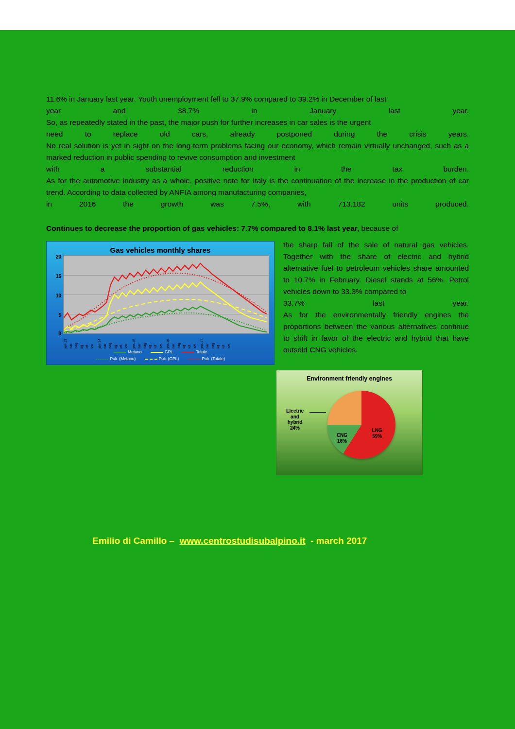11.6% in January last year. Youth unemployment fell to 37.9% compared to 39.2% in December of last
year and 38.7% in January last year.
So, as repeatedly stated in the past, the major push for further increases in car sales is the urgent
need to replace old cars, already postponed during the crisis years.
No real solution is yet in sight on the long-term problems facing our economy, which remain virtually unchanged, such as a marked reduction in public spending to revive consumption and investment
with a substantial reduction in the tax burden.
As for the automotive industry as a whole, positive note for Italy is the continuation of the increase in the production of car trend. According to data collected by ANFIA among manufacturing companies,
in 2016 the growth was 7.5%, with 713.182 units produced.
Continues to decrease the proportion of gas vehicles: 7.7% compared to 8.1% last year, because of
Gas vehicles monthly shares
20 15 10 5 0
gen-13 mar mag lug set nov gen-14 mar mag lug set nov gen-15 mar mag lug set nov gen-16 mar mag lug set nov gen-17 mar mag lug set nov
Metano GPL Totale
Poli. (Metano) Poli. (GPL) Poli. (Totale)
the sharp fall of the sale of natural gas vehicles. Together with the share of electric and hybrid alternative fuel to petroleum vehicles share amounted to 10.7% in February. Diesel stands at 56%. Petrol vehicles down to 33.3% compared to
33.7% last year.
As for the environmentally friendly engines the proportions between the various alternatives continue to shift in favor of the electric and hybrid that have outsold CNG vehicles.
Environment friendly engines
Electric
and
hybrid
24%
CNG
16%
LNG
59%
Emilio di Camillo – www.centrostudisubalpino.it - march 2017